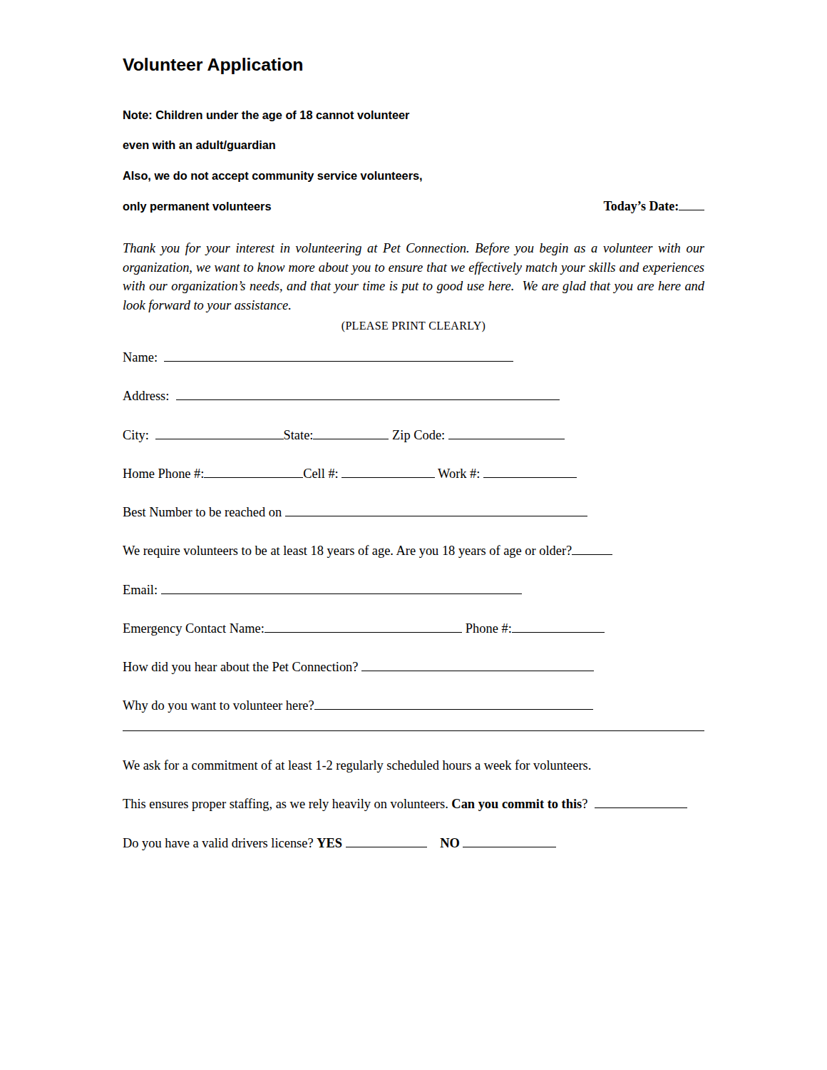Volunteer Application
Note: Children under the age of 18 cannot volunteer
even with an adult/guardian
Also, we do not accept community service volunteers,
only permanent volunteers
Today’s Date:
Thank you for your interest in volunteering at Pet Connection. Before you begin as a volunteer with our organization, we want to know more about you to ensure that we effectively match your skills and experiences with our organization’s needs, and that your time is put to good use here. We are glad that you are here and look forward to your assistance.
(PLEASE PRINT CLEARLY)
Name:
Address:
City: State: Zip Code:
Home Phone #: Cell #: Work #:
Best Number to be reached on
We require volunteers to be at least 18 years of age. Are you 18 years of age or older?
Email:
Emergency Contact Name: Phone #:
How did you hear about the Pet Connection?
Why do you want to volunteer here?
We ask for a commitment of at least 1-2 regularly scheduled hours a week for volunteers.
This ensures proper staffing, as we rely heavily on volunteers. Can you commit to this?
Do you have a valid drivers license? YES NO